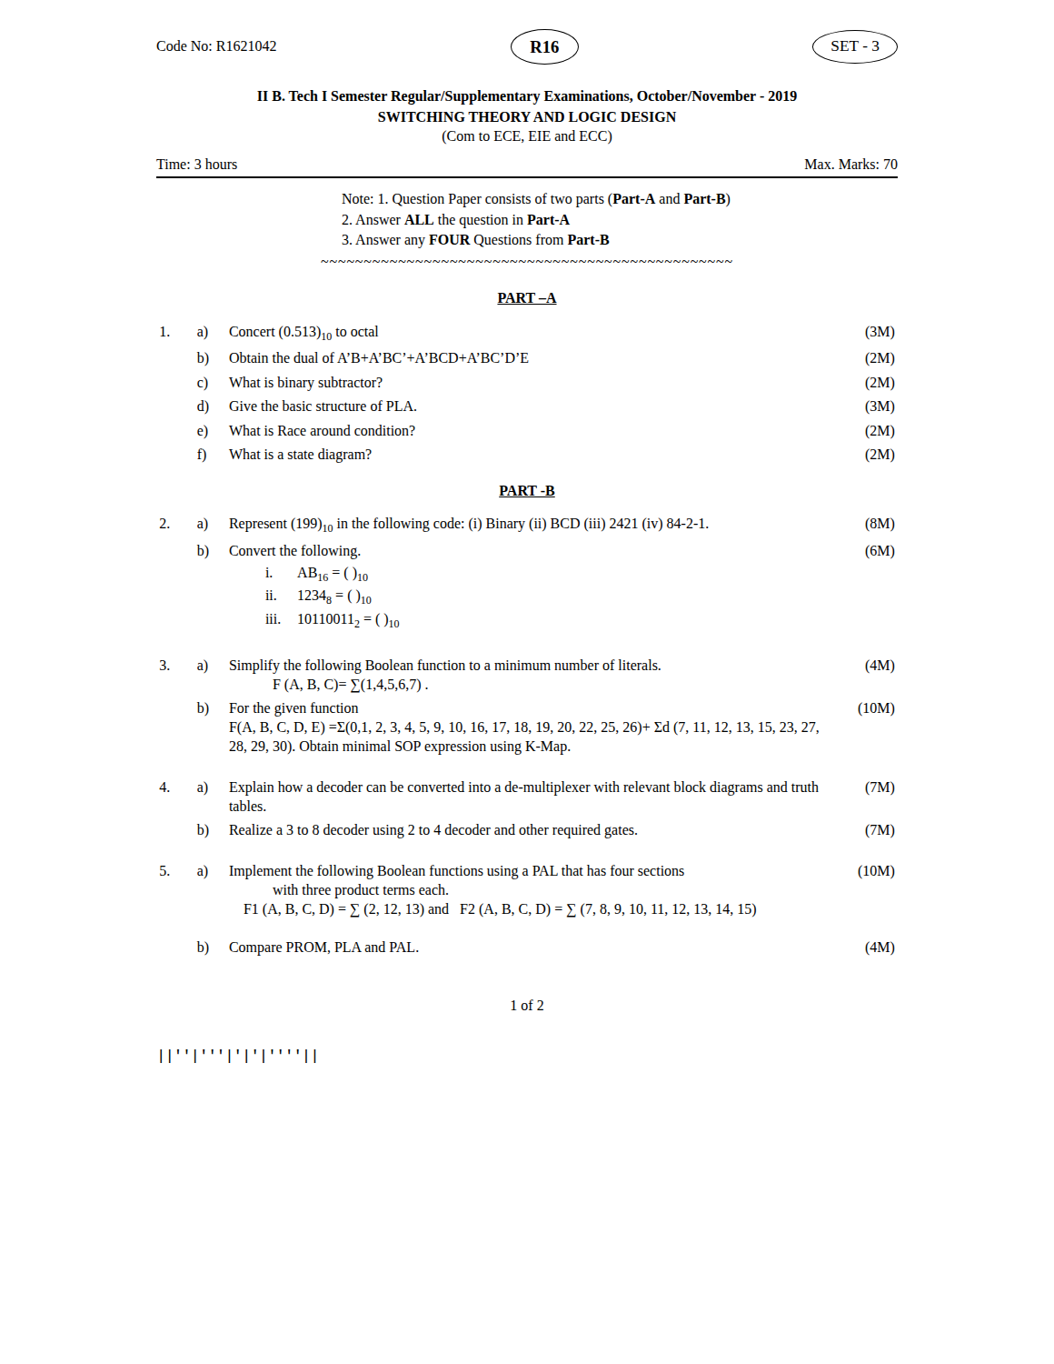Code No: R1621042 R16 SET - 3
II B. Tech I Semester Regular/Supplementary Examinations, October/November - 2019
SWITCHING THEORY AND LOGIC DESIGN
(Com to ECE, EIE and ECC)
Time: 3 hours Max. Marks: 70
Note: 1. Question Paper consists of two parts (Part-A and Part-B)
2. Answer ALL the question in Part-A
3. Answer any FOUR Questions from Part-B
~~~~~~~~~~~~~~~~~~~~~~~~~~~~~~~~~~~~~~~~~~~~~~~~
PART –A
| 1. | a) | Concert (0.513) 10 to octal | (3M) |
| | b) | Obtain the dual of A’B+A’BC’+A’BCD+A’BC’D’E | (2M) |
| | c) | What is binary subtractor? | (2M) |
| | d) | Give the basic structure of PLA. | (3M) |
| | e) | What is Race around condition? | (2M) |
| | f) | What is a state diagram? | (2M) |
PART -B
| 2. | a) | Represent (199) 10 in the following code: (i) Binary (ii) BCD (iii) 2421 (iv) 84-2-1. | (8M) |
| | b) | Convert the following. i. AB 16 = ( ) 10 ii. 1234 8 = ( ) 10 iii. 10110011 2 = ( ) 10 | (6M) |
| 3. | a) | Simplify the following Boolean function to a minimum number of literals. F (A, B, C)= ∑(1,4,5,6,7) . | (4M) |
| | b) | For the given function F(A, B, C, D, E) =Σ(0,1, 2, 3, 4, 5, 9, 10, 16, 17, 18, 19, 20, 22, 25, 26)+ Σd (7, 11, 12, 13, 15, 23, 27, 28, 29, 30). Obtain minimal SOP expression using K-Map. | (10M) |
| 4. | a) | Explain how a decoder can be converted into a de-multiplexer with relevant block diagrams and truth tables. | (7M) |
| | b) | Realize a 3 to 8 decoder using 2 to 4 decoder and other required gates. | (7M) |
| 5. | a) | Implement the following Boolean functions using a PAL that has four sections with three product terms each. F1 (A, B, C, D) = ∑ (2, 12, 13) and F2 (A, B, C, D) = ∑ (7, 8, 9, 10, 11, 12, 13, 14, 15) | (10M) |
| | b) | Compare PROM, PLA and PAL. | (4M) |
1 of 2
||''|'''|'|'|''''||